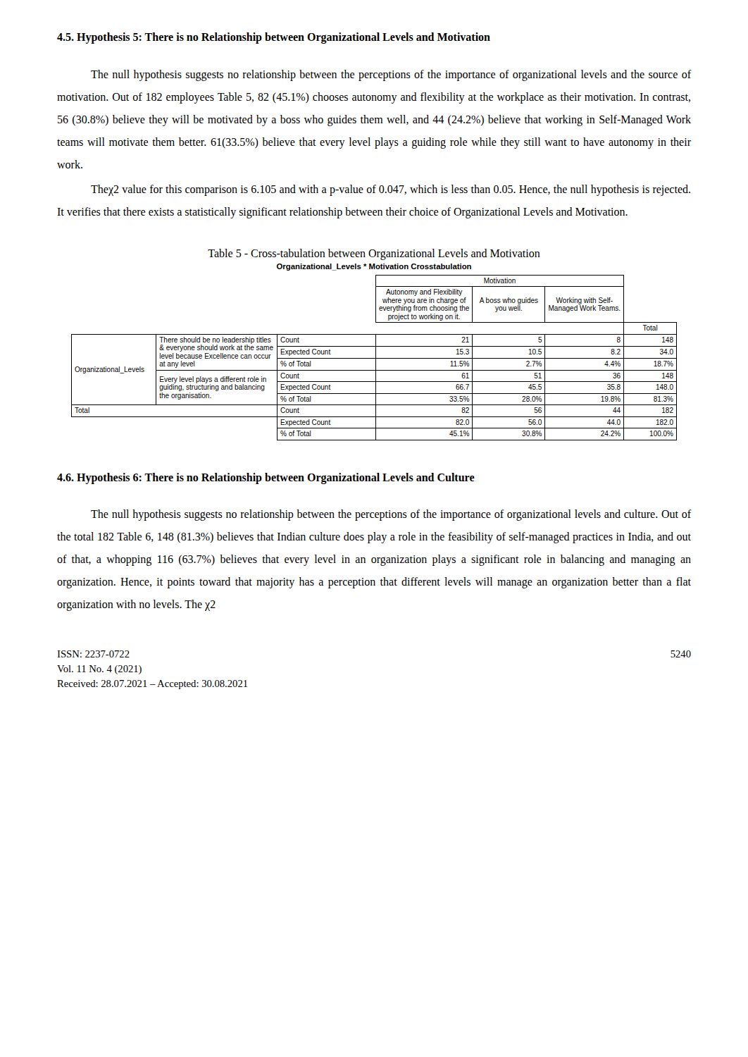4.5. Hypothesis 5: There is no Relationship between Organizational Levels and Motivation
The null hypothesis suggests no relationship between the perceptions of the importance of organizational levels and the source of motivation. Out of 182 employees Table 5, 82 (45.1%) chooses autonomy and flexibility at the workplace as their motivation. In contrast, 56 (30.8%) believe they will be motivated by a boss who guides them well, and 44 (24.2%) believe that working in Self-Managed Work teams will motivate them better. 61(33.5%) believe that every level plays a guiding role while they still want to have autonomy in their work.
Theχ2 value for this comparison is 6.105 and with a p-value of 0.047, which is less than 0.05. Hence, the null hypothesis is rejected. It verifies that there exists a statistically significant relationship between their choice of Organizational Levels and Motivation.
Table 5 - Cross-tabulation between Organizational Levels and Motivation
Organizational_Levels * Motivation Crosstabulation
| | Motivation | |
| Autonomy and Flexibility where you are in charge of everything from choosing the project to working on it. | A boss who guides you well. | Working with Self-Managed Work Teams. |
| | | | | | | Total |
| Organizational_Levels | There should be no leadership titles & everyone should work at the same level because Excellence can occur at any level | Count | 21 | 5 | 8 | 148 |
| Expected Count | 15.3 | 10.5 | 8.2 | 34.0 |
| % of Total | 11.5% | 2.7% | 4.4% | 18.7% |
| Every level plays a different role in guiding, structuring and balancing the organisation. | Count | 61 | 51 | 36 | 148 |
| Expected Count | 66.7 | 45.5 | 35.8 | 148.0 |
| % of Total | 33.5% | 28.0% | 19.8% | 81.3% |
| Total | Count | 82 | 56 | 44 | 182 |
| | Expected Count | 82.0 | 56.0 | 44.0 | 182.0 |
| | % of Total | 45.1% | 30.8% | 24.2% | 100.0% |
4.6. Hypothesis 6: There is no Relationship between Organizational Levels and Culture
The null hypothesis suggests no relationship between the perceptions of the importance of organizational levels and culture. Out of the total 182 Table 6, 148 (81.3%) believes that Indian culture does play a role in the feasibility of self-managed practices in India, and out of that, a whopping 116 (63.7%) believes that every level in an organization plays a significant role in balancing and managing an organization. Hence, it points toward that majority has a perception that different levels will manage an organization better than a flat organization with no levels. The χ2
ISSN: 2237-0722
Vol. 11 No. 4 (2021)
Received: 28.07.2021 – Accepted: 30.08.2021
5240